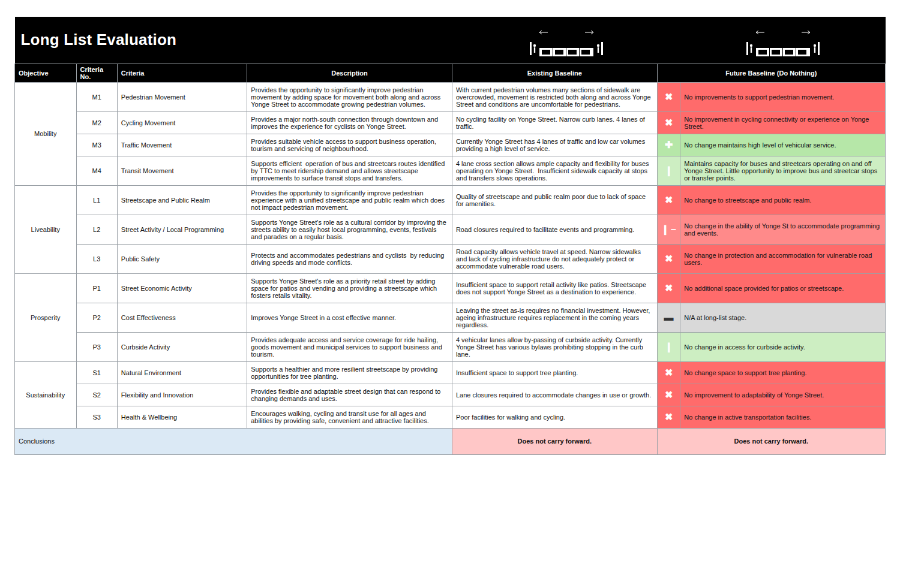| Long List Evaluation | | |
| Objective | Criteria No. | Criteria | Description | Existing Baseline | Future Baseline (Do Nothing) |
| Mobility | M1 | Pedestrian Movement | Provides the opportunity to significantly improve pedestrian movement by adding space for movement both along and across Yonge Street to accommodate growing pedestrian volumes. | With current pedestrian volumes many sections of sidewalk are overcrowded, movement is restricted both along and across Yonge Street and conditions are uncomfortable for pedestrians. | | No improvements to support pedestrian movement. |
| M2 | Cycling Movement | Provides a major north-south connection through downtown and improves the experience for cyclists on Yonge Street. | No cycling facility on Yonge Street. Narrow curb lanes. 4 lanes of traffic. | | No improvement in cycling connectivity or experience on Yonge Street. |
| M3 | Traffic Movement | Provides suitable vehicle access to support business operation, tourism and servicing of neighbourhood. | Currently Yonge Street has 4 lanes of traffic and low car volumes providing a high level of service. | | No change maintains high level of vehicular service. |
| M4 | Transit Movement | Supports efficient operation of bus and streetcars routes identified by TTC to meet ridership demand and allows streetscape improvements to surface transit stops and transfers. | 4 lane cross section allows ample capacity and flexibility for buses operating on Yonge Street. Insufficient sidewalk capacity at stops and transfers slows operations. | | Maintains capacity for buses and streetcars operating on and off Yonge Street. Little opportunity to improve bus and streetcar stops or transfer points. |
| Liveability | L1 | Streetscape and Public Realm | Provides the opportunity to significantly improve pedestrian experience with a unified streetscape and public realm which does not impact pedestrian movement. | Quality of streetscape and public realm poor due to lack of space for amenities. | | No change to streetscape and public realm. |
| L2 | Street Activity / Local Programming | Supports Yonge Street's role as a cultural corridor by improving the streets ability to easily host local programming, events, festivals and parades on a regular basis. | Road closures required to facilitate events and programming. | | No change in the ability of Yonge St to accommodate programming and events. |
| L3 | Public Safety | Protects and accommodates pedestrians and cyclists by reducing driving speeds and mode conflicts. | Road capacity allows vehicle travel at speed. Narrow sidewalks and lack of cycling infrastructure do not adequately protect or accommodate vulnerable road users. | | No change in protection and accommodation for vulnerable road users. |
| Prosperity | P1 | Street Economic Activity | Supports Yonge Street's role as a priority retail street by adding space for patios and vending and providing a streetscape which fosters retails vitality. | Insufficient space to support retail activity like patios. Streetscape does not support Yonge Street as a destination to experience. | | No additional space provided for patios or streetscape. |
| P2 | Cost Effectiveness | Improves Yonge Street in a cost effective manner. | Leaving the street as-is requires no financial investment. However, ageing infrastructure requires replacement in the coming years regardless. | | N/A at long-list stage. |
| P3 | Curbside Activity | Provides adequate access and service coverage for ride hailing, goods movement and municipal services to support business and tourism. | 4 vehicular lanes allow by-passing of curbside activity. Currently Yonge Street has various bylaws prohibiting stopping in the curb lane. | | No change in access for curbside activity. |
| Sustainability | S1 | Natural Environment | Supports a healthier and more resilient streetscape by providing opportunities for tree planting. | Insufficient space to support tree planting. | | No change space to support tree planting. |
| S2 | Flexibility and Innovation | Provides flexible and adaptable street design that can respond to changing demands and uses. | Lane closures required to accommodate changes in use or growth. | | No improvement to adaptability of Yonge Street. |
| S3 | Health & Wellbeing | Encourages walking, cycling and transit use for all ages and abilities by providing safe, convenient and attractive facilities. | Poor facilities for walking and cycling. | | No change in active transportation facilities. |
| Conclusions | Does not carry forward. | Does not carry forward. |